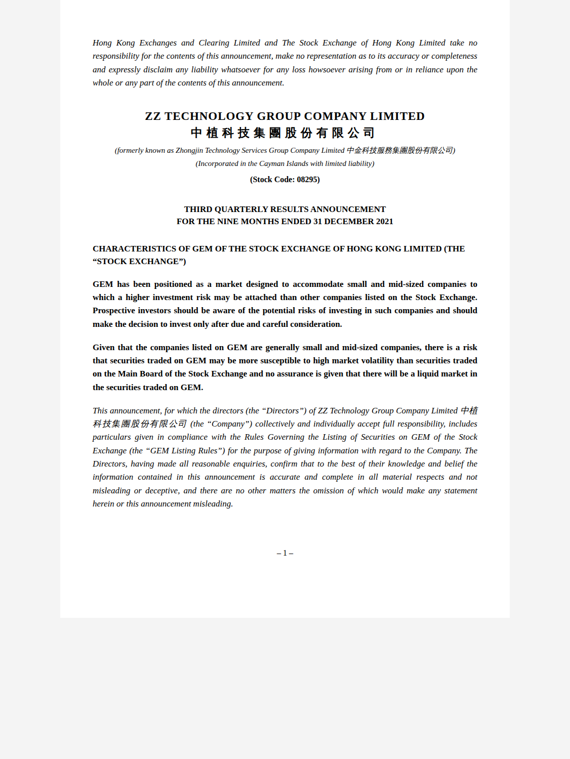Hong Kong Exchanges and Clearing Limited and The Stock Exchange of Hong Kong Limited take no responsibility for the contents of this announcement, make no representation as to its accuracy or completeness and expressly disclaim any liability whatsoever for any loss howsoever arising from or in reliance upon the whole or any part of the contents of this announcement.
ZZ TECHNOLOGY GROUP COMPANY LIMITED中植科技集團股份有限公司
(formerly known as Zhongjin Technology Services Group Company Limited 中金科技服務集團股份有限公司)
(Incorporated in the Cayman Islands with limited liability)
(Stock Code: 08295)
THIRD QUARTERLY RESULTS ANNOUNCEMENT
FOR THE NINE MONTHS ENDED 31 DECEMBER 2021
CHARACTERISTICS OF GEM OF THE STOCK EXCHANGE OF HONG KONG LIMITED (THE “STOCK EXCHANGE”)
GEM has been positioned as a market designed to accommodate small and mid-sized companies to which a higher investment risk may be attached than other companies listed on the Stock Exchange. Prospective investors should be aware of the potential risks of investing in such companies and should make the decision to invest only after due and careful consideration.
Given that the companies listed on GEM are generally small and mid-sized companies, there is a risk that securities traded on GEM may be more susceptible to high market volatility than securities traded on the Main Board of the Stock Exchange and no assurance is given that there will be a liquid market in the securities traded on GEM.
This announcement, for which the directors (the “Directors”) of ZZ Technology Group Company Limited 中植科技集團股份有限公司 (the “Company”) collectively and individually accept full responsibility, includes particulars given in compliance with the Rules Governing the Listing of Securities on GEM of the Stock Exchange (the “GEM Listing Rules”) for the purpose of giving information with regard to the Company. The Directors, having made all reasonable enquiries, confirm that to the best of their knowledge and belief the information contained in this announcement is accurate and complete in all material respects and not misleading or deceptive, and there are no other matters the omission of which would make any statement herein or this announcement misleading.
– 1 –